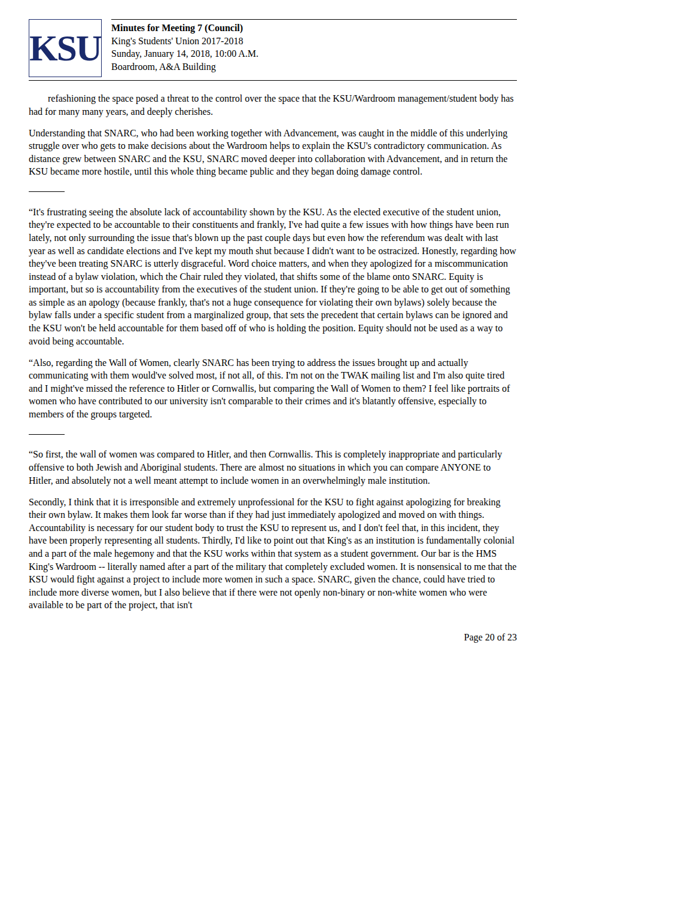KSU
Minutes for Meeting 7 (Council)
King's Students' Union 2017-2018
Sunday, January 14, 2018, 10:00 A.M.
Boardroom, A&A Building
refashioning the space posed a threat to the control over the space that the KSU/Wardroom management/student body has had for many many years, and deeply cherishes.
Understanding that SNARC, who had been working together with Advancement, was caught in the middle of this underlying struggle over who gets to make decisions about the Wardroom helps to explain the KSU's contradictory communication. As distance grew between SNARC and the KSU, SNARC moved deeper into collaboration with Advancement, and in return the KSU became more hostile, until this whole thing became public and they began doing damage control.
“It's frustrating seeing the absolute lack of accountability shown by the KSU. As the elected executive of the student union, they're expected to be accountable to their constituents and frankly, I've had quite a few issues with how things have been run lately, not only surrounding the issue that's blown up the past couple days but even how the referendum was dealt with last year as well as candidate elections and I've kept my mouth shut because I didn't want to be ostracized. Honestly, regarding how they've been treating SNARC is utterly disgraceful. Word choice matters, and when they apologized for a miscommunication instead of a bylaw violation, which the Chair ruled they violated, that shifts some of the blame onto SNARC. Equity is important, but so is accountability from the executives of the student union. If they're going to be able to get out of something as simple as an apology (because frankly, that's not a huge consequence for violating their own bylaws) solely because the bylaw falls under a specific student from a marginalized group, that sets the precedent that certain bylaws can be ignored and the KSU won't be held accountable for them based off of who is holding the position. Equity should not be used as a way to avoid being accountable.
“Also, regarding the Wall of Women, clearly SNARC has been trying to address the issues brought up and actually communicating with them would've solved most, if not all, of this. I'm not on the TWAK mailing list and I'm also quite tired and I might've missed the reference to Hitler or Cornwallis, but comparing the Wall of Women to them? I feel like portraits of women who have contributed to our university isn't comparable to their crimes and it's blatantly offensive, especially to members of the groups targeted.
“So first, the wall of women was compared to Hitler, and then Cornwallis. This is completely inappropriate and particularly offensive to both Jewish and Aboriginal students. There are almost no situations in which you can compare ANYONE to Hitler, and absolutely not a well meant attempt to include women in an overwhelmingly male institution.
Secondly, I think that it is irresponsible and extremely unprofessional for the KSU to fight against apologizing for breaking their own bylaw. It makes them look far worse than if they had just immediately apologized and moved on with things. Accountability is necessary for our student body to trust the KSU to represent us, and I don't feel that, in this incident, they have been properly representing all students. Thirdly, I'd like to point out that King's as an institution is fundamentally colonial and a part of the male hegemony and that the KSU works within that system as a student government. Our bar is the HMS King's Wardroom -- literally named after a part of the military that completely excluded women. It is nonsensical to me that the KSU would fight against a project to include more women in such a space. SNARC, given the chance, could have tried to include more diverse women, but I also believe that if there were not openly non-binary or non-white women who were available to be part of the project, that isn't
Page 20 of 23